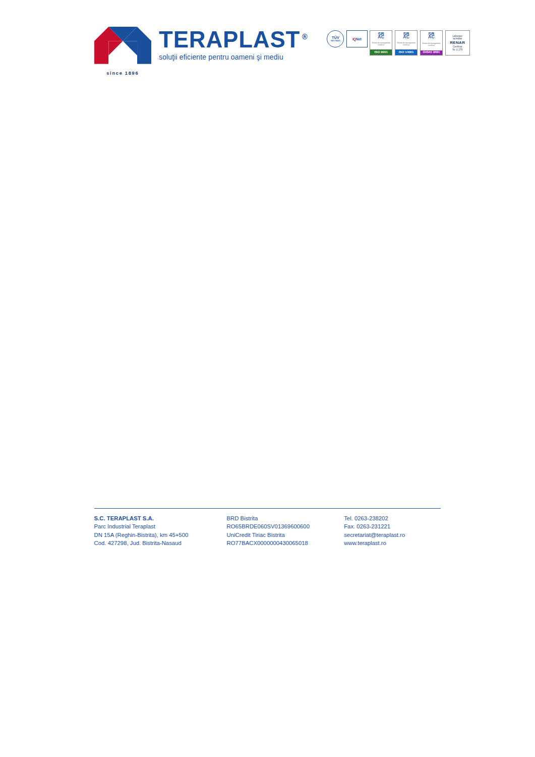since 1896
TERAPLAST®
soluţii eficiente pentru oameni şi mediu
TÜV ISO 9001
IQNet
SR
AC
Sistem de management certificat
ISO 9001
SR
AC
Sistem de management certificat
ISO 14001
SR
AC
Sistem de management certificat
OHSAS 18001
Laborator
acreditat
RENAR
Certificat
Nr. LI 279
S.C. TERAPLAST S.A.
Parc Industrial Teraplast
DN 15A (Reghin-Bistrita), km 45+500
Cod. 427298, Jud. Bistrita-Nasaud
BRD Bistrita
RO65BRDE060SV01369600600
UniCredit Tiriac Bistrita
RO77BACX0000000430065018
Tel. 0263-238202
Fax. 0263-231221
secretariat@teraplast.ro
www.teraplast.ro